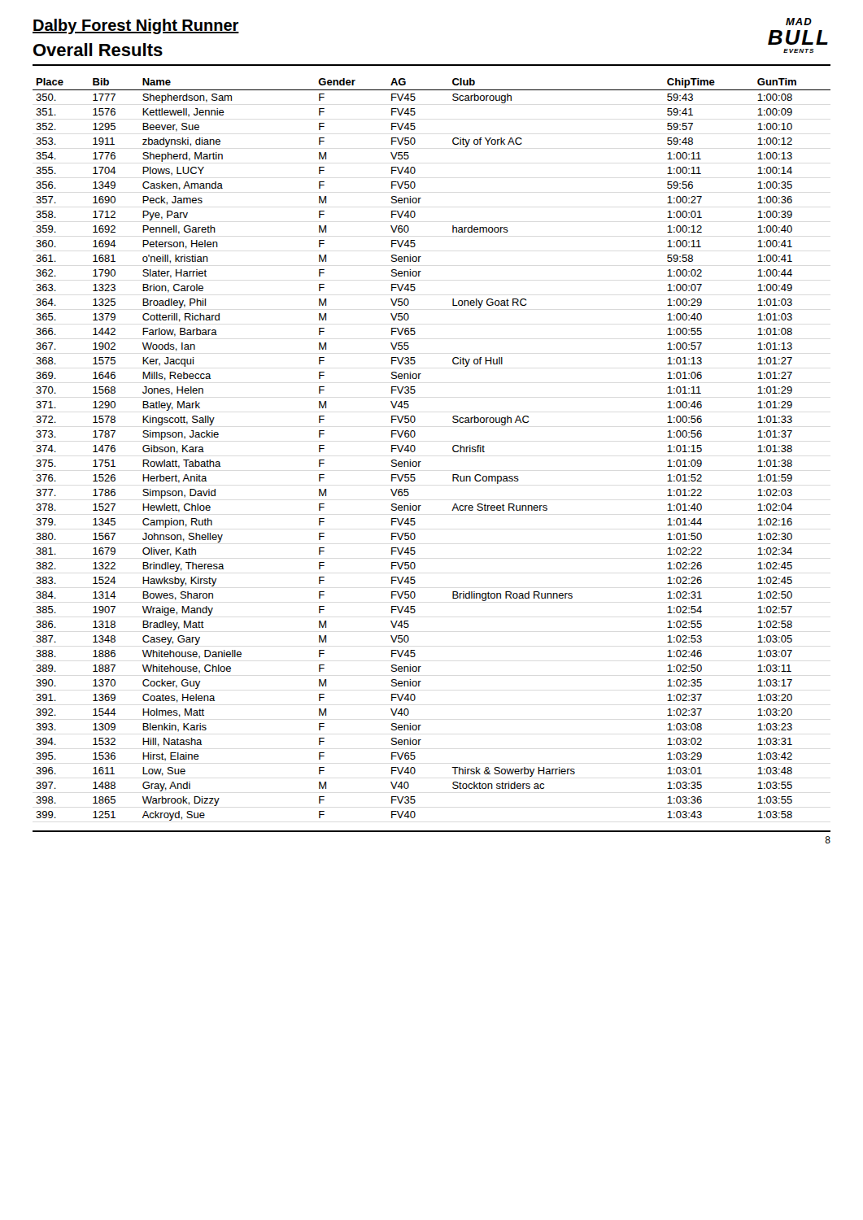Dalby Forest Night Runner
Overall Results
MAD
BULL
EVENTS
| Place | Bib | Name | Gender | AG | Club | ChipTime | GunTim |
| --- | --- | --- | --- | --- | --- | --- | --- |
| 350. | 1777 | Shepherdson, Sam | F | FV45 | Scarborough | 59:43 | 1:00:08 |
| 351. | 1576 | Kettlewell, Jennie | F | FV45 | | 59:41 | 1:00:09 |
| 352. | 1295 | Beever, Sue | F | FV45 | | 59:57 | 1:00:10 |
| 353. | 1911 | zbadynski, diane | F | FV50 | City of York AC | 59:48 | 1:00:12 |
| 354. | 1776 | Shepherd, Martin | M | V55 | | 1:00:11 | 1:00:13 |
| 355. | 1704 | Plows, LUCY | F | FV40 | | 1:00:11 | 1:00:14 |
| 356. | 1349 | Casken, Amanda | F | FV50 | | 59:56 | 1:00:35 |
| 357. | 1690 | Peck, James | M | Senior | | 1:00:27 | 1:00:36 |
| 358. | 1712 | Pye, Parv | F | FV40 | | 1:00:01 | 1:00:39 |
| 359. | 1692 | Pennell, Gareth | M | V60 | hardemoors | 1:00:12 | 1:00:40 |
| 360. | 1694 | Peterson, Helen | F | FV45 | | 1:00:11 | 1:00:41 |
| 361. | 1681 | o'neill, kristian | M | Senior | | 59:58 | 1:00:41 |
| 362. | 1790 | Slater, Harriet | F | Senior | | 1:00:02 | 1:00:44 |
| 363. | 1323 | Brion, Carole | F | FV45 | | 1:00:07 | 1:00:49 |
| 364. | 1325 | Broadley, Phil | M | V50 | Lonely Goat RC | 1:00:29 | 1:01:03 |
| 365. | 1379 | Cotterill, Richard | M | V50 | | 1:00:40 | 1:01:03 |
| 366. | 1442 | Farlow, Barbara | F | FV65 | | 1:00:55 | 1:01:08 |
| 367. | 1902 | Woods, Ian | M | V55 | | 1:00:57 | 1:01:13 |
| 368. | 1575 | Ker, Jacqui | F | FV35 | City of Hull | 1:01:13 | 1:01:27 |
| 369. | 1646 | Mills, Rebecca | F | Senior | | 1:01:06 | 1:01:27 |
| 370. | 1568 | Jones, Helen | F | FV35 | | 1:01:11 | 1:01:29 |
| 371. | 1290 | Batley, Mark | M | V45 | | 1:00:46 | 1:01:29 |
| 372. | 1578 | Kingscott, Sally | F | FV50 | Scarborough AC | 1:00:56 | 1:01:33 |
| 373. | 1787 | Simpson, Jackie | F | FV60 | | 1:00:56 | 1:01:37 |
| 374. | 1476 | Gibson, Kara | F | FV40 | Chrisfit | 1:01:15 | 1:01:38 |
| 375. | 1751 | Rowlatt, Tabatha | F | Senior | | 1:01:09 | 1:01:38 |
| 376. | 1526 | Herbert, Anita | F | FV55 | Run Compass | 1:01:52 | 1:01:59 |
| 377. | 1786 | Simpson, David | M | V65 | | 1:01:22 | 1:02:03 |
| 378. | 1527 | Hewlett, Chloe | F | Senior | Acre Street Runners | 1:01:40 | 1:02:04 |
| 379. | 1345 | Campion, Ruth | F | FV45 | | 1:01:44 | 1:02:16 |
| 380. | 1567 | Johnson, Shelley | F | FV50 | | 1:01:50 | 1:02:30 |
| 381. | 1679 | Oliver, Kath | F | FV45 | | 1:02:22 | 1:02:34 |
| 382. | 1322 | Brindley, Theresa | F | FV50 | | 1:02:26 | 1:02:45 |
| 383. | 1524 | Hawksby, Kirsty | F | FV45 | | 1:02:26 | 1:02:45 |
| 384. | 1314 | Bowes, Sharon | F | FV50 | Bridlington Road Runners | 1:02:31 | 1:02:50 |
| 385. | 1907 | Wraige, Mandy | F | FV45 | | 1:02:54 | 1:02:57 |
| 386. | 1318 | Bradley, Matt | M | V45 | | 1:02:55 | 1:02:58 |
| 387. | 1348 | Casey, Gary | M | V50 | | 1:02:53 | 1:03:05 |
| 388. | 1886 | Whitehouse, Danielle | F | FV45 | | 1:02:46 | 1:03:07 |
| 389. | 1887 | Whitehouse, Chloe | F | Senior | | 1:02:50 | 1:03:11 |
| 390. | 1370 | Cocker, Guy | M | Senior | | 1:02:35 | 1:03:17 |
| 391. | 1369 | Coates, Helena | F | FV40 | | 1:02:37 | 1:03:20 |
| 392. | 1544 | Holmes, Matt | M | V40 | | 1:02:37 | 1:03:20 |
| 393. | 1309 | Blenkin, Karis | F | Senior | | 1:03:08 | 1:03:23 |
| 394. | 1532 | Hill, Natasha | F | Senior | | 1:03:02 | 1:03:31 |
| 395. | 1536 | Hirst, Elaine | F | FV65 | | 1:03:29 | 1:03:42 |
| 396. | 1611 | Low, Sue | F | FV40 | Thirsk & Sowerby Harriers | 1:03:01 | 1:03:48 |
| 397. | 1488 | Gray, Andi | M | V40 | Stockton striders ac | 1:03:35 | 1:03:55 |
| 398. | 1865 | Warbrook, Dizzy | F | FV35 | | 1:03:36 | 1:03:55 |
| 399. | 1251 | Ackroyd, Sue | F | FV40 | | 1:03:43 | 1:03:58 |
8